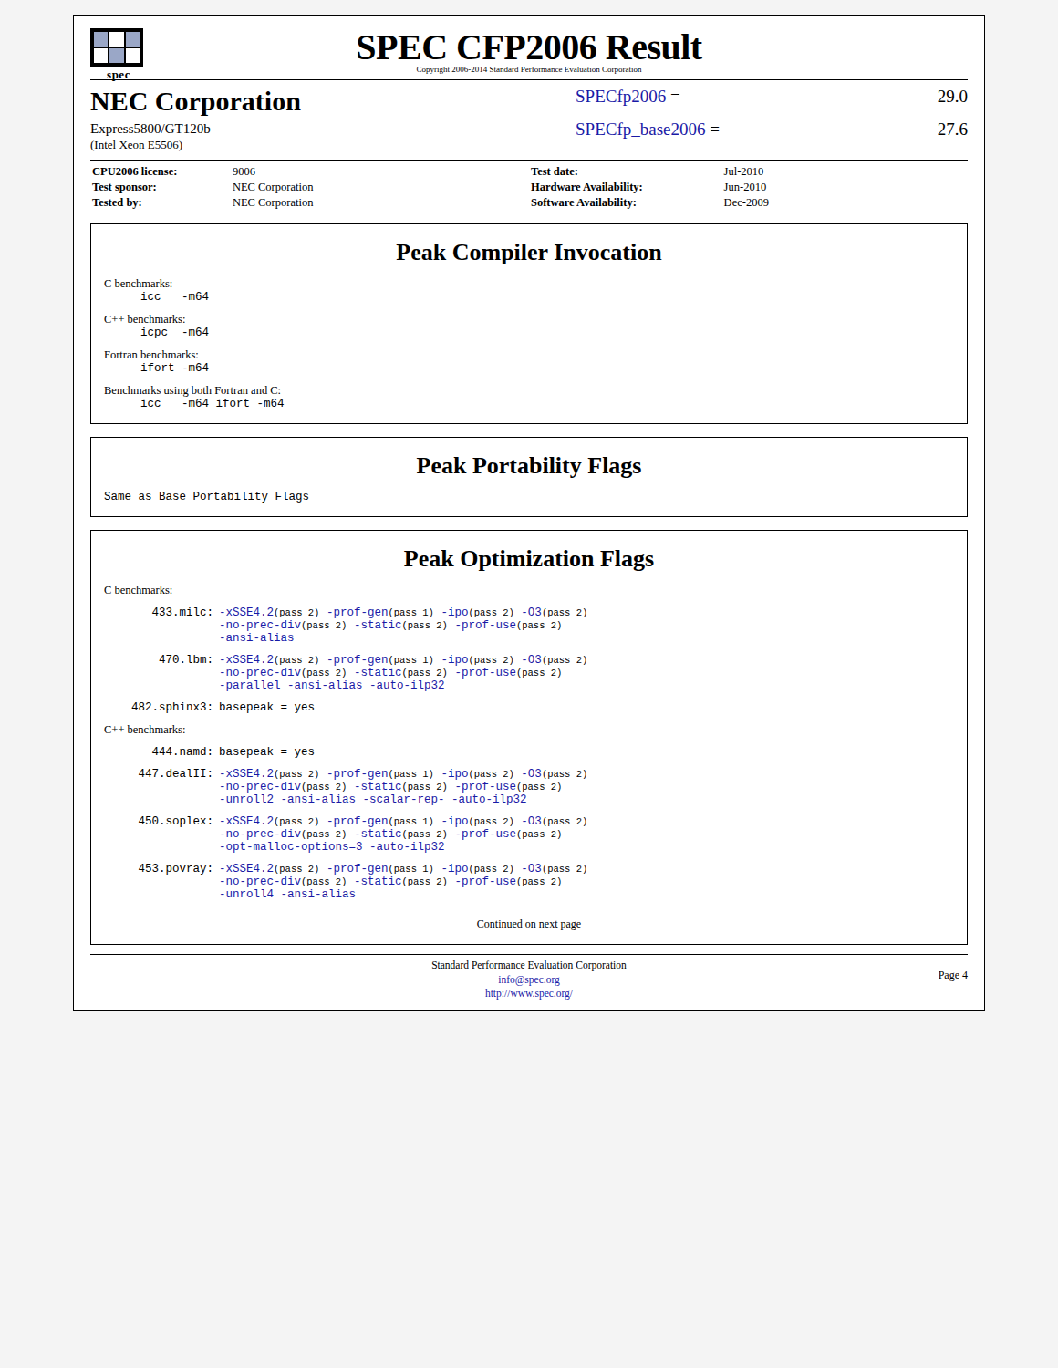spec
SPEC CFP2006 Result
Copyright 2006-2014 Standard Performance Evaluation Corporation
NEC Corporation
Express5800/GT120b
(Intel Xeon E5506)
| SPECfp2006 = | 29.0 |
| SPECfp_base2006 = | 27.6 |
| CPU2006 license: | 9006 | Test date: | Jul-2010 |
| Test sponsor: | NEC Corporation | Hardware Availability: | Jun-2010 |
| Tested by: | NEC Corporation | Software Availability: | Dec-2009 |
Peak Compiler Invocation
C benchmarks:
icc -m64
C++ benchmarks:
icpc -m64
Fortran benchmarks:
ifort -m64
Benchmarks using both Fortran and C:
icc -m64 ifort -m64
Peak Portability Flags
Same as Base Portability Flags
Peak Optimization Flags
C benchmarks:
433.milc:
-xSSE4.2(pass 2) -prof-gen(pass 1) -ipo(pass 2) -O3(pass 2)
-no-prec-div(pass 2) -static(pass 2) -prof-use(pass 2)
-ansi-alias
470.lbm:
-xSSE4.2(pass 2) -prof-gen(pass 1) -ipo(pass 2) -O3(pass 2)
-no-prec-div(pass 2) -static(pass 2) -prof-use(pass 2)
-parallel -ansi-alias -auto-ilp32
482.sphinx3:
basepeak = yes
C++ benchmarks:
444.namd:
basepeak = yes
447.dealII:
-xSSE4.2(pass 2) -prof-gen(pass 1) -ipo(pass 2) -O3(pass 2)
-no-prec-div(pass 2) -static(pass 2) -prof-use(pass 2)
-unroll2 -ansi-alias -scalar-rep- -auto-ilp32
450.soplex:
-xSSE4.2(pass 2) -prof-gen(pass 1) -ipo(pass 2) -O3(pass 2)
-no-prec-div(pass 2) -static(pass 2) -prof-use(pass 2)
-opt-malloc-options=3 -auto-ilp32
453.povray:
-xSSE4.2(pass 2) -prof-gen(pass 1) -ipo(pass 2) -O3(pass 2)
-no-prec-div(pass 2) -static(pass 2) -prof-use(pass 2)
-unroll4 -ansi-alias
Continued on next page
Standard Performance Evaluation Corporation
info@spec.org
http://www.spec.org/
Page 4